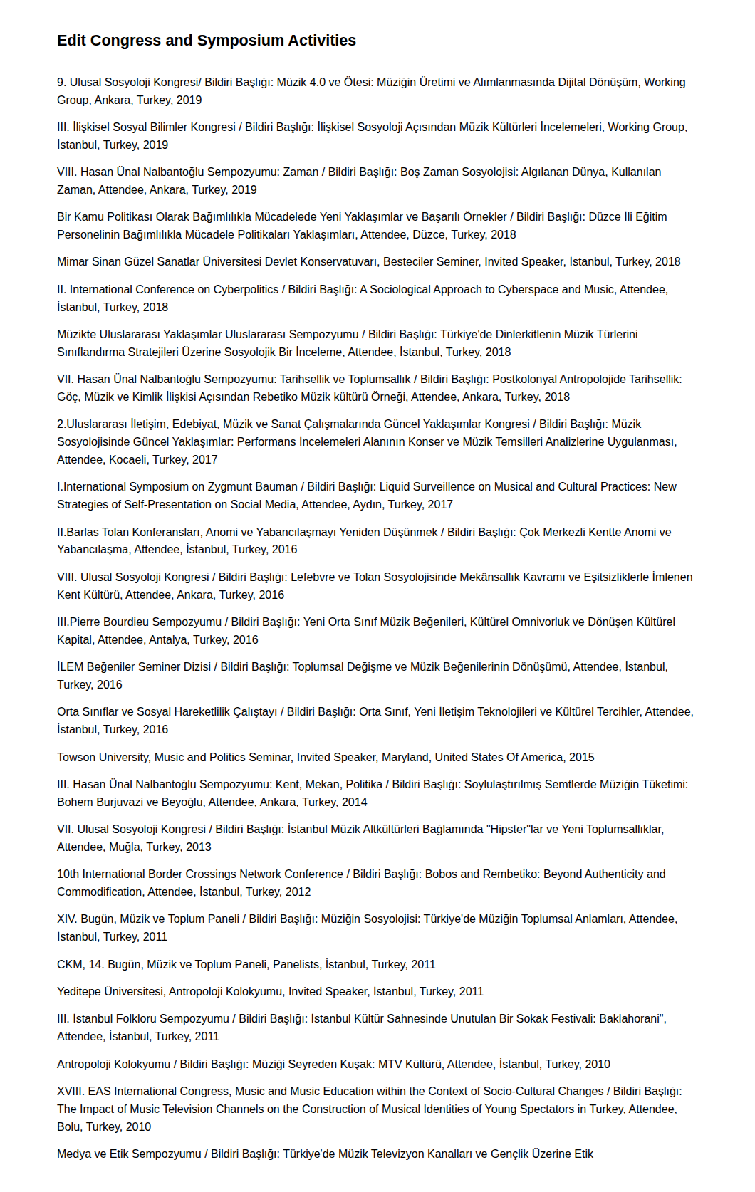Edit Congress and Symposium Activities
9. Ulusal Sosyoloji Kongresi/ Bildiri Başlığı: Müzik 4.0 ve Ötesi: Müziğin Üretimi ve Alımlanmasında Dijital Dönüşüm, Working Group, Ankara, Turkey, 2019
III. İlişkisel Sosyal Bilimler Kongresi / Bildiri Başlığı: İlişkisel Sosyoloji Açısından Müzik Kültürleri İncelemeleri, Working Group, İstanbul, Turkey, 2019
VIII. Hasan Ünal Nalbantoğlu Sempozyumu: Zaman / Bildiri Başlığı: Boş Zaman Sosyolojisi: Algılanan Dünya, Kullanılan Zaman, Attendee, Ankara, Turkey, 2019
Bir Kamu Politikası Olarak Bağımlılıkla Mücadelede Yeni Yaklaşımlar ve Başarılı Örnekler / Bildiri Başlığı: Düzce İli Eğitim Personelinin Bağımlılıkla Mücadele Politikaları Yaklaşımları, Attendee, Düzce, Turkey, 2018
Mimar Sinan Güzel Sanatlar Üniversitesi Devlet Konservatuvarı, Besteciler Seminer, Invited Speaker, İstanbul, Turkey, 2018
II. International Conference on Cyberpolitics / Bildiri Başlığı: A Sociological Approach to Cyberspace and Music, Attendee, İstanbul, Turkey, 2018
Müzikte Uluslararası Yaklaşımlar Uluslararası Sempozyumu / Bildiri Başlığı: Türkiye'de Dinlerkitlenin Müzik Türlerini Sınıflandırma Stratejileri Üzerine Sosyolojik Bir İnceleme, Attendee, İstanbul, Turkey, 2018
VII. Hasan Ünal Nalbantoğlu Sempozyumu: Tarihsellik ve Toplumsallık / Bildiri Başlığı: Postkolonyal Antropolojide Tarihsellik: Göç, Müzik ve Kimlik İlişkisi Açısından Rebetiko Müzik kültürü Örneği, Attendee, Ankara, Turkey, 2018
2.Uluslararası İletişim, Edebiyat, Müzik ve Sanat Çalışmalarında Güncel Yaklaşımlar Kongresi / Bildiri Başlığı: Müzik Sosyolojisinde Güncel Yaklaşımlar: Performans İncelemeleri Alanının Konser ve Müzik Temsilleri Analizlerine Uygulanması, Attendee, Kocaeli, Turkey, 2017
I.International Symposium on Zygmunt Bauman / Bildiri Başlığı: Liquid Surveillence on Musical and Cultural Practices: New Strategies of Self-Presentation on Social Media, Attendee, Aydın, Turkey, 2017
II.Barlas Tolan Konferansları, Anomi ve Yabancılaşmayı Yeniden Düşünmek / Bildiri Başlığı: Çok Merkezli Kentte Anomi ve Yabancılaşma, Attendee, İstanbul, Turkey, 2016
VIII. Ulusal Sosyoloji Kongresi / Bildiri Başlığı: Lefebvre ve Tolan Sosyolojisinde Mekânsallık Kavramı ve Eşitsizliklerle İmlenen Kent Kültürü, Attendee, Ankara, Turkey, 2016
III.Pierre Bourdieu Sempozyumu / Bildiri Başlığı: Yeni Orta Sınıf Müzik Beğenileri, Kültürel Omnivorluk ve Dönüşen Kültürel Kapital, Attendee, Antalya, Turkey, 2016
İLEM Beğeniler Seminer Dizisi / Bildiri Başlığı: Toplumsal Değişme ve Müzik Beğenilerinin Dönüşümü, Attendee, İstanbul, Turkey, 2016
Orta Sınıflar ve Sosyal Hareketlilik Çalıştayı / Bildiri Başlığı: Orta Sınıf, Yeni İletişim Teknolojileri ve Kültürel Tercihler, Attendee, İstanbul, Turkey, 2016
Towson University, Music and Politics Seminar, Invited Speaker, Maryland, United States Of America, 2015
III. Hasan Ünal Nalbantoğlu Sempozyumu: Kent, Mekan, Politika / Bildiri Başlığı: Soylulaştırılmış Semtlerde Müziğin Tüketimi: Bohem Burjuvazi ve Beyoğlu, Attendee, Ankara, Turkey, 2014
VII. Ulusal Sosyoloji Kongresi / Bildiri Başlığı: İstanbul Müzik Altkültürleri Bağlamında "Hipster"lar ve Yeni Toplumsallıklar, Attendee, Muğla, Turkey, 2013
10th International Border Crossings Network Conference / Bildiri Başlığı: Bobos and Rembetiko: Beyond Authenticity and Commodification, Attendee, İstanbul, Turkey, 2012
XIV. Bugün, Müzik ve Toplum Paneli / Bildiri Başlığı: Müziğin Sosyolojisi: Türkiye'de Müziğin Toplumsal Anlamları, Attendee, İstanbul, Turkey, 2011
CKM, 14. Bugün, Müzik ve Toplum Paneli, Panelists, İstanbul, Turkey, 2011
Yeditepe Üniversitesi, Antropoloji Kolokyumu, Invited Speaker, İstanbul, Turkey, 2011
III. İstanbul Folkloru Sempozyumu / Bildiri Başlığı: İstanbul Kültür Sahnesinde Unutulan Bir Sokak Festivali: Baklahorani", Attendee, İstanbul, Turkey, 2011
Antropoloji Kolokyumu / Bildiri Başlığı: Müziği Seyreden Kuşak: MTV Kültürü, Attendee, İstanbul, Turkey, 2010
XVIII. EAS International Congress, Music and Music Education within the Context of Socio-Cultural Changes / Bildiri Başlığı: The Impact of Music Television Channels on the Construction of Musical Identities of Young Spectators in Turkey, Attendee, Bolu, Turkey, 2010
Medya ve Etik Sempozyumu / Bildiri Başlığı: Türkiye'de Müzik Televizyon Kanalları ve Gençlik Üzerine Etik